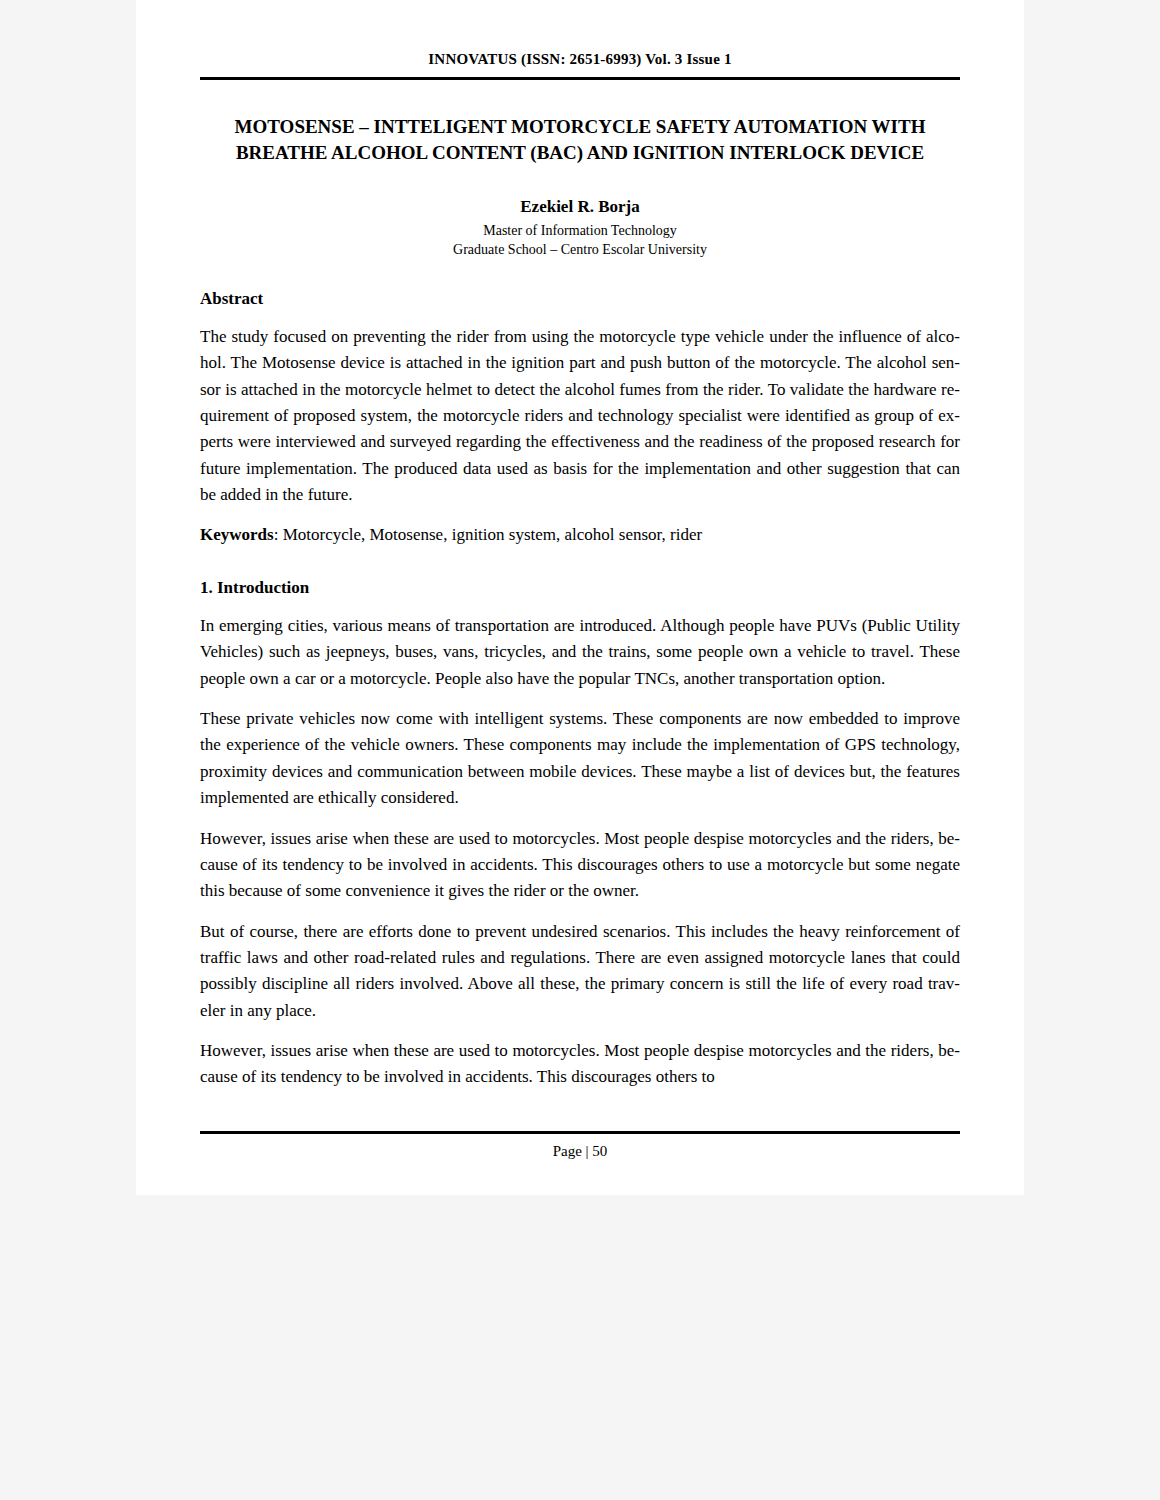INNOVATUS (ISSN: 2651-6993) Vol. 3 Issue 1
Motosense – Intteligent Motorcycle Safety Automation with Breathe Alcohol Content (BAC) and Ignition Interlock Device
Ezekiel R. Borja
Master of Information Technology
Graduate School – Centro Escolar University
Abstract
The study focused on preventing the rider from using the motorcycle type vehicle under the influence of alcohol. The Motosense device is attached in the ignition part and push button of the motorcycle. The alcohol sensor is attached in the motorcycle helmet to detect the alcohol fumes from the rider. To validate the hardware requirement of proposed system, the motorcycle riders and technology specialist were identified as group of experts were interviewed and surveyed regarding the effectiveness and the readiness of the proposed research for future implementation. The produced data used as basis for the implementation and other suggestion that can be added in the future.
Keywords: Motorcycle, Motosense, ignition system, alcohol sensor, rider
1. Introduction
In emerging cities, various means of transportation are introduced. Although people have PUVs (Public Utility Vehicles) such as jeepneys, buses, vans, tricycles, and the trains, some people own a vehicle to travel. These people own a car or a motorcycle. People also have the popular TNCs, another transportation option.
These private vehicles now come with intelligent systems. These components are now embedded to improve the experience of the vehicle owners. These components may include the implementation of GPS technology, proximity devices and communication between mobile devices. These maybe a list of devices but, the features implemented are ethically considered.
However, issues arise when these are used to motorcycles. Most people despise motorcycles and the riders, because of its tendency to be involved in accidents. This discourages others to use a motorcycle but some negate this because of some convenience it gives the rider or the owner.
But of course, there are efforts done to prevent undesired scenarios. This includes the heavy reinforcement of traffic laws and other road-related rules and regulations. There are even assigned motorcycle lanes that could possibly discipline all riders involved. Above all these, the primary concern is still the life of every road traveler in any place.
However, issues arise when these are used to motorcycles. Most people despise motorcycles and the riders, because of its tendency to be involved in accidents. This discourages others to
Page | 50